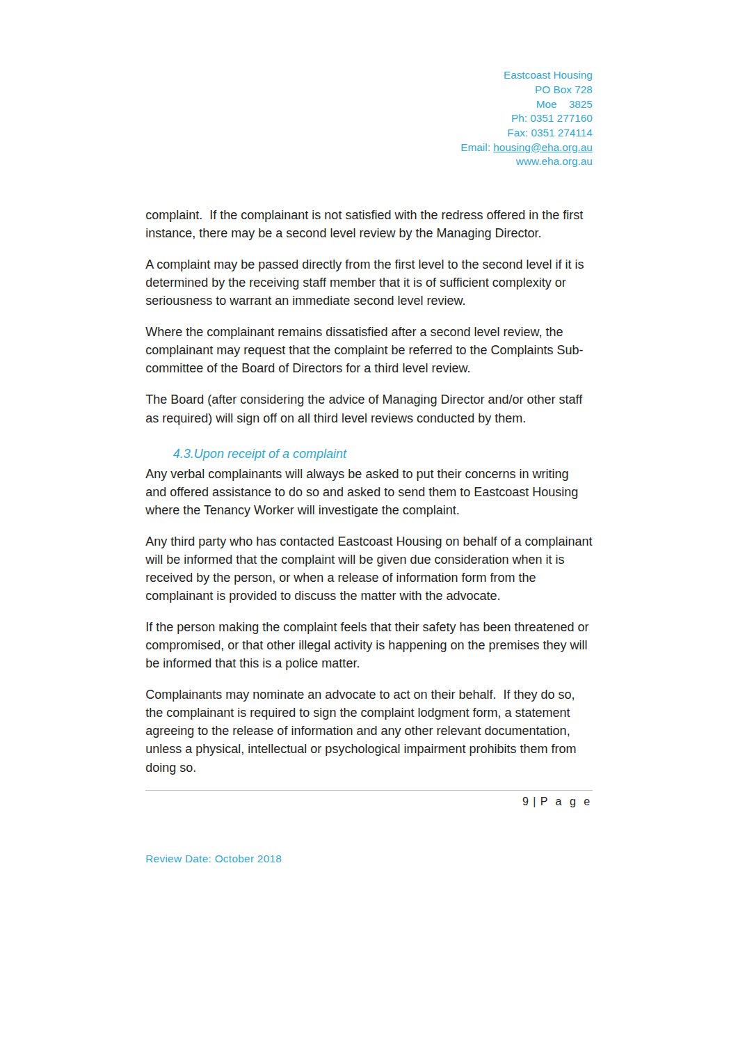Eastcoast Housing
PO Box 728
Moe 3825
Ph: 0351 277160
Fax: 0351 274114
Email: housing@eha.org.au
www.eha.org.au
complaint. If the complainant is not satisfied with the redress offered in the first instance, there may be a second level review by the Managing Director.
A complaint may be passed directly from the first level to the second level if it is determined by the receiving staff member that it is of sufficient complexity or seriousness to warrant an immediate second level review.
Where the complainant remains dissatisfied after a second level review, the complainant may request that the complaint be referred to the Complaints Sub-committee of the Board of Directors for a third level review.
The Board (after considering the advice of Managing Director and/or other staff as required) will sign off on all third level reviews conducted by them.
4.3. Upon receipt of a complaint
Any verbal complainants will always be asked to put their concerns in writing and offered assistance to do so and asked to send them to Eastcoast Housing where the Tenancy Worker will investigate the complaint.
Any third party who has contacted Eastcoast Housing on behalf of a complainant will be informed that the complaint will be given due consideration when it is received by the person, or when a release of information form from the complainant is provided to discuss the matter with the advocate.
If the person making the complaint feels that their safety has been threatened or compromised, or that other illegal activity is happening on the premises they will be informed that this is a police matter.
Complainants may nominate an advocate to act on their behalf. If they do so, the complainant is required to sign the complaint lodgment form, a statement agreeing to the release of information and any other relevant documentation, unless a physical, intellectual or psychological impairment prohibits them from doing so.
9 | P a g e
Review Date: October 2018